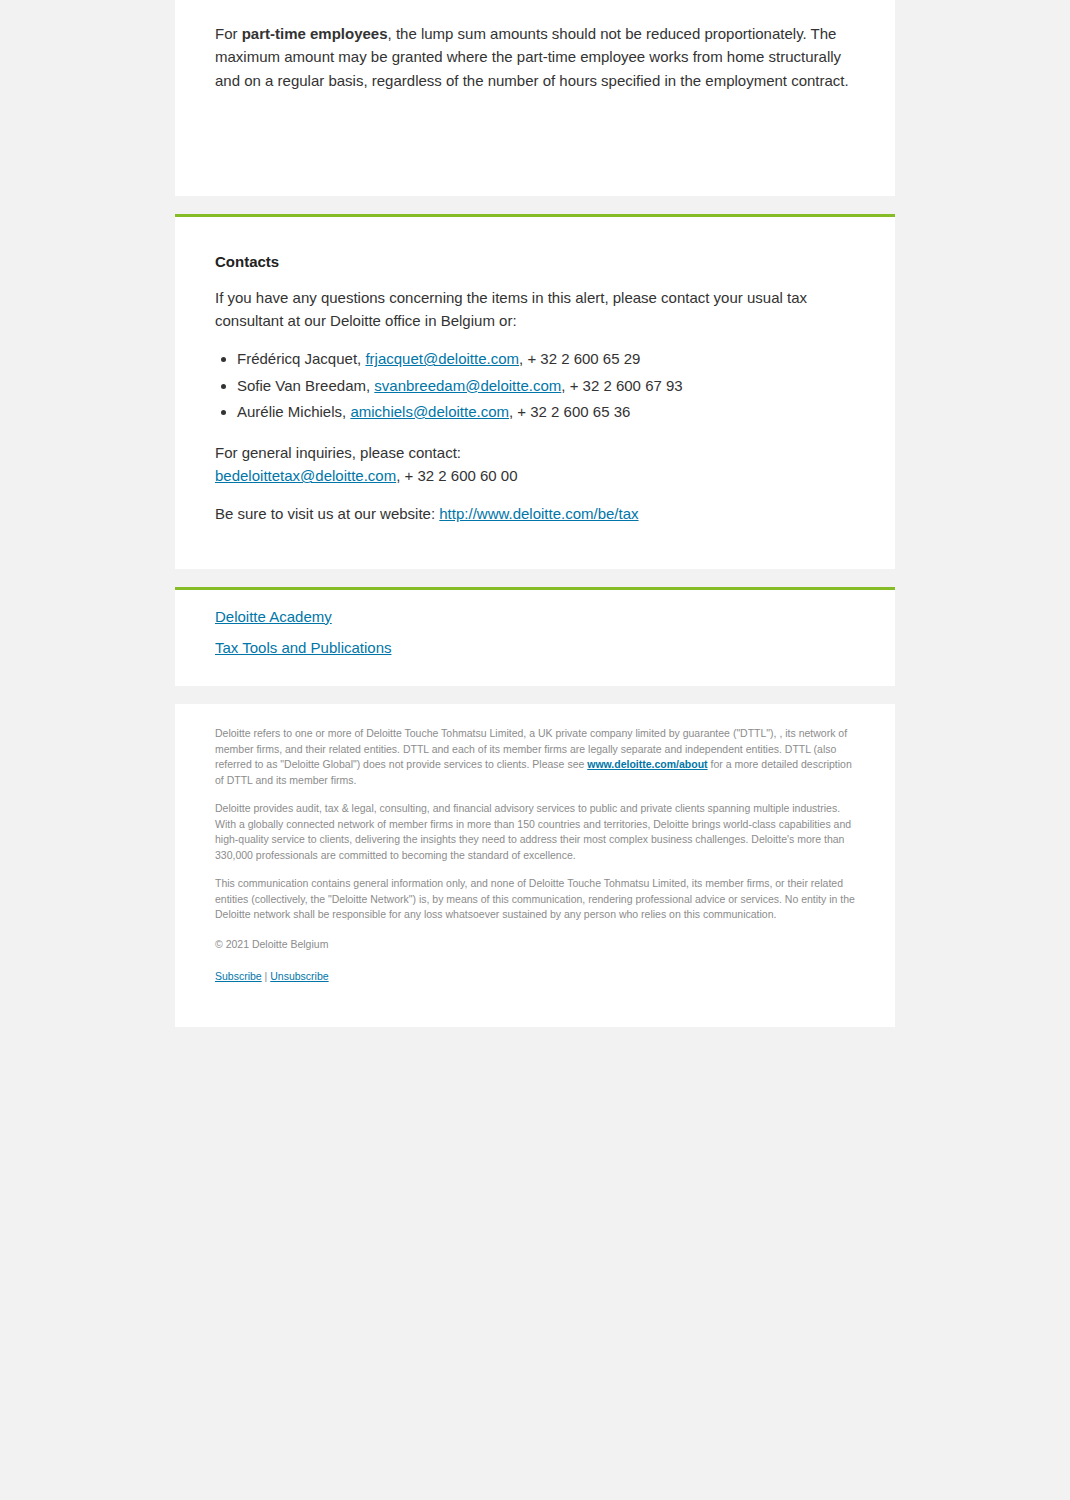For part-time employees, the lump sum amounts should not be reduced proportionately. The maximum amount may be granted where the part-time employee works from home structurally and on a regular basis, regardless of the number of hours specified in the employment contract.
Contacts
If you have any questions concerning the items in this alert, please contact your usual tax consultant at our Deloitte office in Belgium or:
Frédéricq Jacquet, frjacquet@deloitte.com, + 32 2 600 65 29
Sofie Van Breedam, svanbreedam@deloitte.com, + 32 2 600 67 93
Aurélie Michiels, amichiels@deloitte.com, + 32 2 600 65 36
For general inquiries, please contact:
bedeloittetax@deloitte.com, + 32 2 600 60 00
Be sure to visit us at our website: http://www.deloitte.com/be/tax
Deloitte Academy Tax Tools and Publications
Deloitte refers to one or more of Deloitte Touche Tohmatsu Limited, a UK private company limited by guarantee ("DTTL"), , its network of member firms, and their related entities. DTTL and each of its member firms are legally separate and independent entities. DTTL (also referred to as "Deloitte Global") does not provide services to clients. Please see www.deloitte.com/about for a more detailed description of DTTL and its member firms.
Deloitte provides audit, tax & legal, consulting, and financial advisory services to public and private clients spanning multiple industries. With a globally connected network of member firms in more than 150 countries and territories, Deloitte brings world-class capabilities and high-quality service to clients, delivering the insights they need to address their most complex business challenges. Deloitte's more than 330,000 professionals are committed to becoming the standard of excellence.
This communication contains general information only, and none of Deloitte Touche Tohmatsu Limited, its member firms, or their related entities (collectively, the "Deloitte Network") is, by means of this communication, rendering professional advice or services. No entity in the Deloitte network shall be responsible for any loss whatsoever sustained by any person who relies on this communication.
© 2021 Deloitte Belgium
Subscribe | Unsubscribe